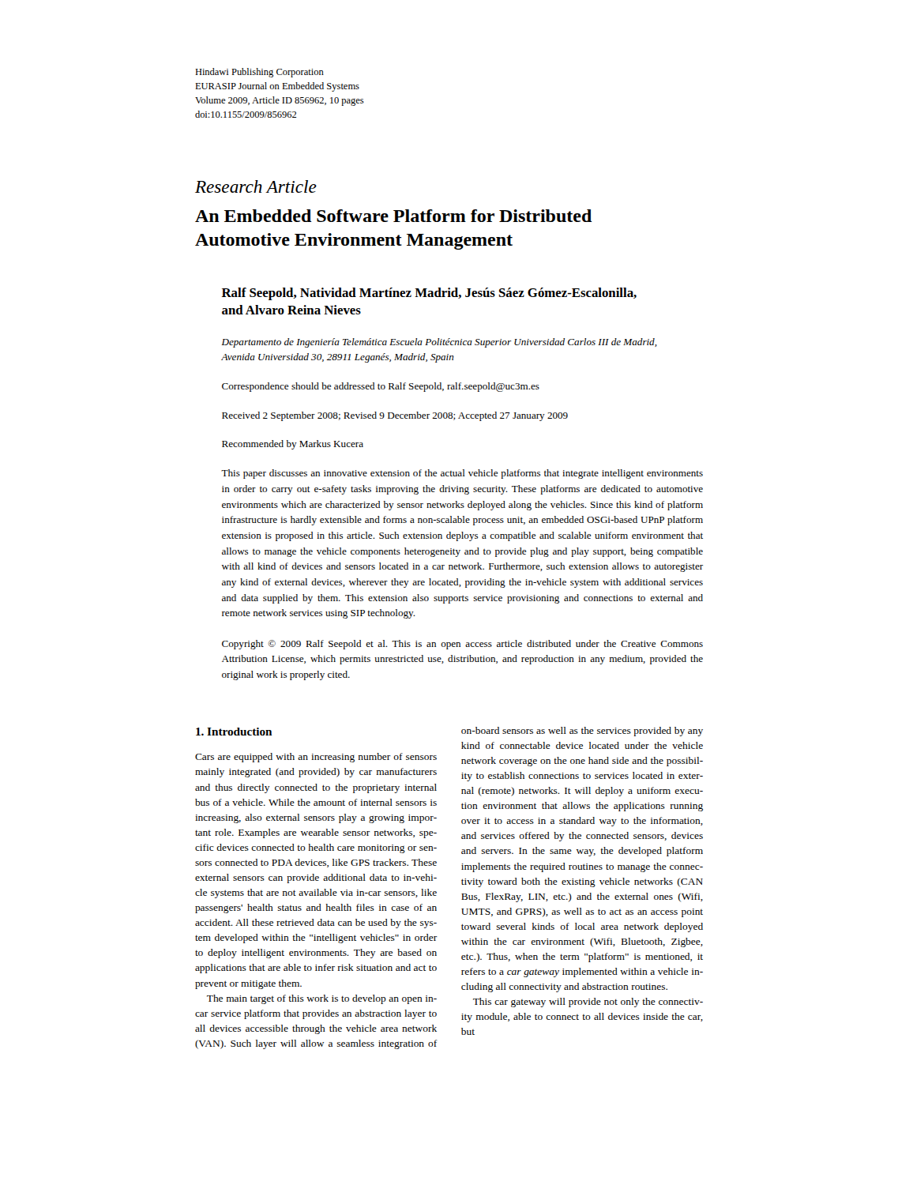Hindawi Publishing Corporation
EURASIP Journal on Embedded Systems
Volume 2009, Article ID 856962, 10 pages
doi:10.1155/2009/856962
Research Article
An Embedded Software Platform for Distributed
Automotive Environment Management
Ralf Seepold, Natividad Martínez Madrid, Jesús Sáez Gómez-Escalonilla,
and Alvaro Reina Nieves
Departamento de Ingeniería Telemática Escuela Politécnica Superior Universidad Carlos III de Madrid,
Avenida Universidad 30, 28911 Leganés, Madrid, Spain
Correspondence should be addressed to Ralf Seepold, ralf.seepold@uc3m.es
Received 2 September 2008; Revised 9 December 2008; Accepted 27 January 2009
Recommended by Markus Kucera
This paper discusses an innovative extension of the actual vehicle platforms that integrate intelligent environments in order to carry out e-safety tasks improving the driving security. These platforms are dedicated to automotive environments which are characterized by sensor networks deployed along the vehicles. Since this kind of platform infrastructure is hardly extensible and forms a non-scalable process unit, an embedded OSGi-based UPnP platform extension is proposed in this article. Such extension deploys a compatible and scalable uniform environment that allows to manage the vehicle components heterogeneity and to provide plug and play support, being compatible with all kind of devices and sensors located in a car network. Furthermore, such extension allows to autoregister any kind of external devices, wherever they are located, providing the in-vehicle system with additional services and data supplied by them. This extension also supports service provisioning and connections to external and remote network services using SIP technology.
Copyright © 2009 Ralf Seepold et al. This is an open access article distributed under the Creative Commons Attribution License, which permits unrestricted use, distribution, and reproduction in any medium, provided the original work is properly cited.
1. Introduction
Cars are equipped with an increasing number of sensors mainly integrated (and provided) by car manufacturers and thus directly connected to the proprietary internal bus of a vehicle. While the amount of internal sensors is increasing, also external sensors play a growing important role. Examples are wearable sensor networks, specific devices connected to health care monitoring or sensors connected to PDA devices, like GPS trackers. These external sensors can provide additional data to in-vehicle systems that are not available via in-car sensors, like passengers' health status and health files in case of an accident. All these retrieved data can be used by the system developed within the "intelligent vehicles" in order to deploy intelligent environments. They are based on applications that are able to infer risk situation and act to prevent or mitigate them.
The main target of this work is to develop an open in-car service platform that provides an abstraction layer to all devices accessible through the vehicle area network (VAN). Such layer will allow a seamless integration of on-board sensors as well as the services provided by any kind of connectable device located under the vehicle network coverage on the one hand side and the possibility to establish connections to services located in external (remote) networks. It will deploy a uniform execution environment that allows the applications running over it to access in a standard way to the information, and services offered by the connected sensors, devices and servers. In the same way, the developed platform implements the required routines to manage the connectivity toward both the existing vehicle networks (CAN Bus, FlexRay, LIN, etc.) and the external ones (Wifi, UMTS, and GPRS), as well as to act as an access point toward several kinds of local area network deployed within the car environment (Wifi, Bluetooth, Zigbee, etc.). Thus, when the term "platform" is mentioned, it refers to a car gateway implemented within a vehicle including all connectivity and abstraction routines.
This car gateway will provide not only the connectivity module, able to connect to all devices inside the car, but